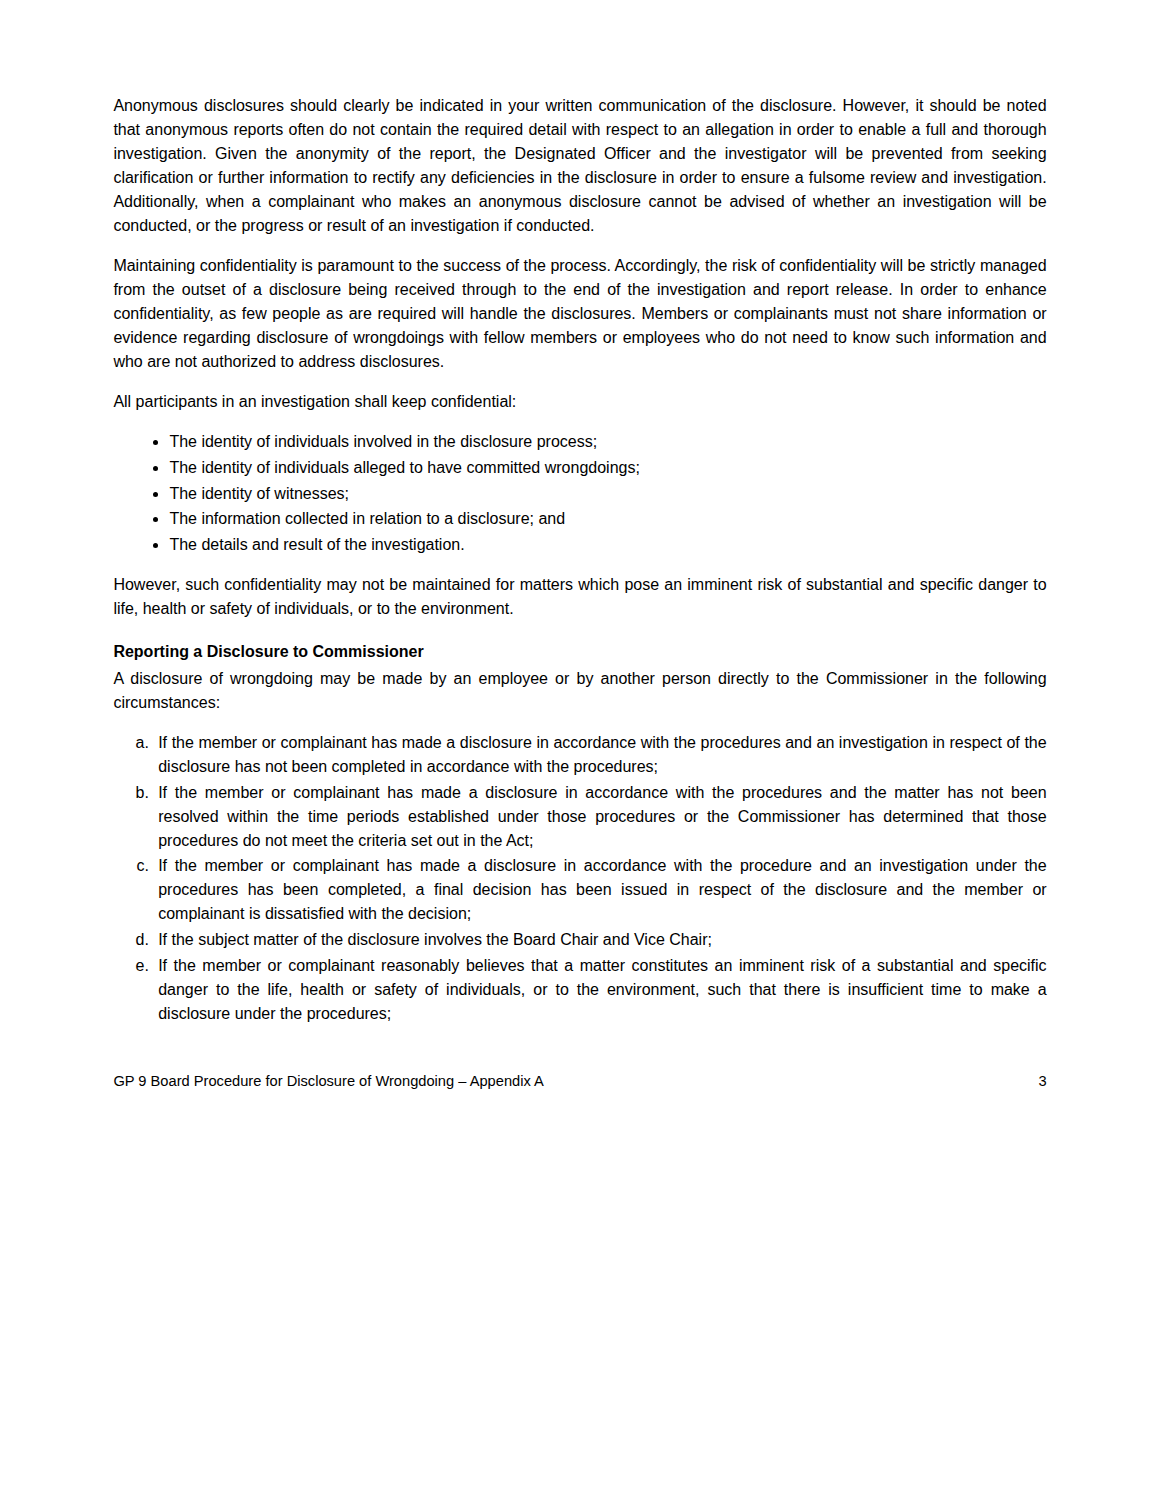Anonymous disclosures should clearly be indicated in your written communication of the disclosure. However, it should be noted that anonymous reports often do not contain the required detail with respect to an allegation in order to enable a full and thorough investigation. Given the anonymity of the report, the Designated Officer and the investigator will be prevented from seeking clarification or further information to rectify any deficiencies in the disclosure in order to ensure a fulsome review and investigation. Additionally, when a complainant who makes an anonymous disclosure cannot be advised of whether an investigation will be conducted, or the progress or result of an investigation if conducted.
Maintaining confidentiality is paramount to the success of the process. Accordingly, the risk of confidentiality will be strictly managed from the outset of a disclosure being received through to the end of the investigation and report release. In order to enhance confidentiality, as few people as are required will handle the disclosures. Members or complainants must not share information or evidence regarding disclosure of wrongdoings with fellow members or employees who do not need to know such information and who are not authorized to address disclosures.
All participants in an investigation shall keep confidential:
The identity of individuals involved in the disclosure process;
The identity of individuals alleged to have committed wrongdoings;
The identity of witnesses;
The information collected in relation to a disclosure; and
The details and result of the investigation.
However, such confidentiality may not be maintained for matters which pose an imminent risk of substantial and specific danger to life, health or safety of individuals, or to the environment.
Reporting a Disclosure to Commissioner
A disclosure of wrongdoing may be made by an employee or by another person directly to the Commissioner in the following circumstances:
If the member or complainant has made a disclosure in accordance with the procedures and an investigation in respect of the disclosure has not been completed in accordance with the procedures;
If the member or complainant has made a disclosure in accordance with the procedures and the matter has not been resolved within the time periods established under those procedures or the Commissioner has determined that those procedures do not meet the criteria set out in the Act;
If the member or complainant has made a disclosure in accordance with the procedure and an investigation under the procedures has been completed, a final decision has been issued in respect of the disclosure and the member or complainant is dissatisfied with the decision;
If the subject matter of the disclosure involves the Board Chair and Vice Chair;
If the member or complainant reasonably believes that a matter constitutes an imminent risk of a substantial and specific danger to the life, health or safety of individuals, or to the environment, such that there is insufficient time to make a disclosure under the procedures;
GP 9 Board Procedure for Disclosure of Wrongdoing – Appendix A 3